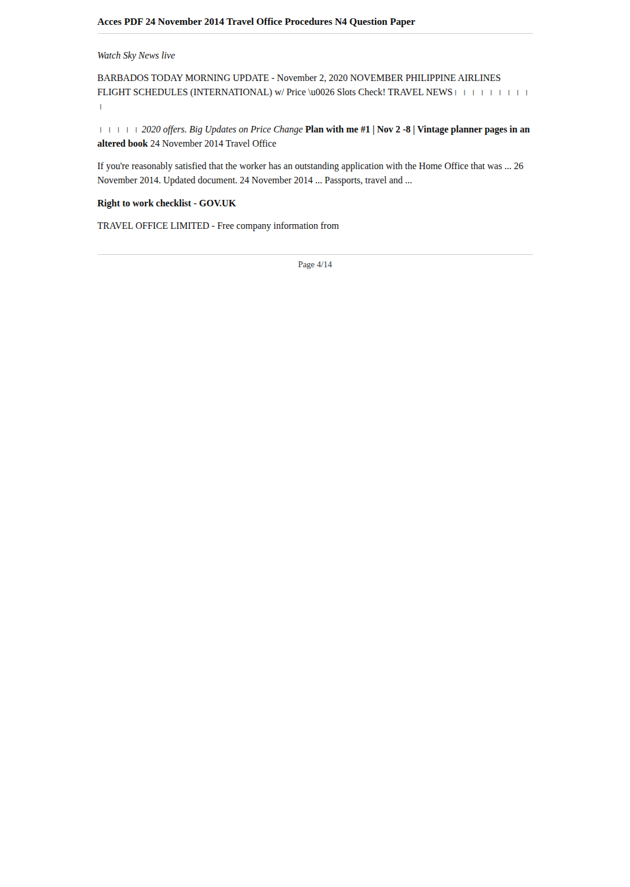Acces PDF 24 November 2014 Travel Office Procedures N4 Question Paper
Watch Sky News live
BARBADOS TODAY MORNING UPDATE - November 2, 2020 NOVEMBER PHILIPPINE AIRLINES FLIGHT SCHEDULES (INTERNATIONAL) w/ Price \u0026 Slots Check! TRAVEL NEWS। । । । । । । । । ।
। । । । । 2020 offers. Big Updates on Price Change Plan with me #1 | Nov 2 -8 | Vintage planner pages in an altered book 24 November 2014 Travel Office
If you're reasonably satisfied that the worker has an outstanding application with the Home Office that was ... 26 November 2014. Updated document. 24 November 2014 ... Passports, travel and ...
Right to work checklist - GOV.UK
TRAVEL OFFICE LIMITED - Free company information from
Page 4/14